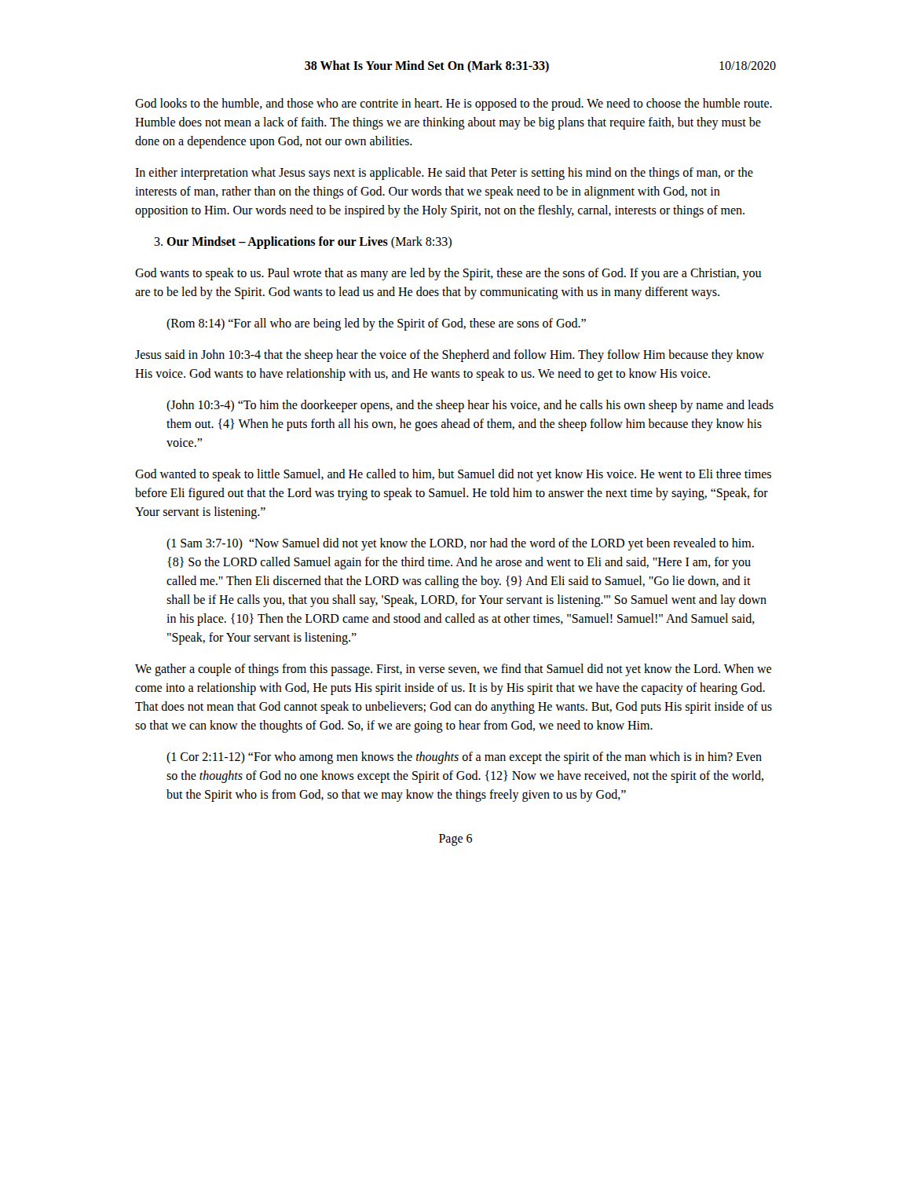10/18/2020 38 What Is Your Mind Set On (Mark 8:31-33)
God looks to the humble, and those who are contrite in heart. He is opposed to the proud. We need to choose the humble route. Humble does not mean a lack of faith. The things we are thinking about may be big plans that require faith, but they must be done on a dependence upon God, not our own abilities.
In either interpretation what Jesus says next is applicable. He said that Peter is setting his mind on the things of man, or the interests of man, rather than on the things of God. Our words that we speak need to be in alignment with God, not in opposition to Him. Our words need to be inspired by the Holy Spirit, not on the fleshly, carnal, interests or things of men.
Our Mindset – Applications for our Lives (Mark 8:33)
God wants to speak to us. Paul wrote that as many are led by the Spirit, these are the sons of God. If you are a Christian, you are to be led by the Spirit. God wants to lead us and He does that by communicating with us in many different ways.
(Rom 8:14) “For all who are being led by the Spirit of God, these are sons of God.”
Jesus said in John 10:3-4 that the sheep hear the voice of the Shepherd and follow Him. They follow Him because they know His voice. God wants to have relationship with us, and He wants to speak to us. We need to get to know His voice.
(John 10:3-4) “To him the doorkeeper opens, and the sheep hear his voice, and he calls his own sheep by name and leads them out. {4} When he puts forth all his own, he goes ahead of them, and the sheep follow him because they know his voice.”
God wanted to speak to little Samuel, and He called to him, but Samuel did not yet know His voice. He went to Eli three times before Eli figured out that the Lord was trying to speak to Samuel. He told him to answer the next time by saying, “Speak, for Your servant is listening.”
(1 Sam 3:7-10) “Now Samuel did not yet know the LORD, nor had the word of the LORD yet been revealed to him. {8} So the LORD called Samuel again for the third time. And he arose and went to Eli and said, "Here I am, for you called me." Then Eli discerned that the LORD was calling the boy. {9} And Eli said to Samuel, "Go lie down, and it shall be if He calls you, that you shall say, 'Speak, LORD, for Your servant is listening.'" So Samuel went and lay down in his place. {10} Then the LORD came and stood and called as at other times, "Samuel! Samuel!" And Samuel said, "Speak, for Your servant is listening.”
We gather a couple of things from this passage. First, in verse seven, we find that Samuel did not yet know the Lord. When we come into a relationship with God, He puts His spirit inside of us. It is by His spirit that we have the capacity of hearing God. That does not mean that God cannot speak to unbelievers; God can do anything He wants. But, God puts His spirit inside of us so that we can know the thoughts of God. So, if we are going to hear from God, we need to know Him.
(1 Cor 2:11-12) “For who among men knows the thoughts of a man except the spirit of the man which is in him? Even so the thoughts of God no one knows except the Spirit of God. {12} Now we have received, not the spirit of the world, but the Spirit who is from God, so that we may know the things freely given to us by God,”
Page 6